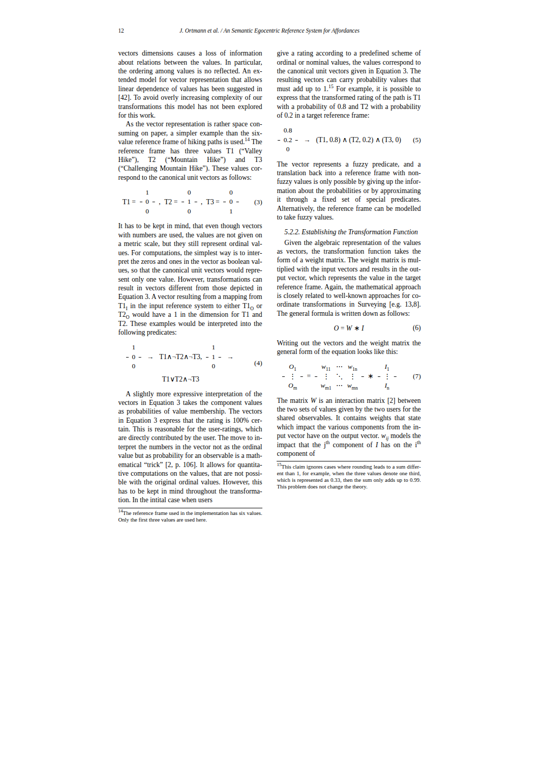12 J. Ortmann et al. / An Semantic Egocentric Reference System for Affordances
vectors dimensions causes a loss of information about relations between the values. In particular, the ordering among values is no reflected. An extended model for vector representation that allows linear dependence of values has been suggested in [42]. To avoid overly increasing complexity of our transformations this model has not been explored for this work.
As the vector representation is rather space consuming on paper, a simpler example than the six-value reference frame of hiking paths is used.14 The reference frame has three values T1 (“Valley Hike”), T2 (“Mountain Hike”) and T3 (“Challenging Mountain Hike”). These values correspond to the canonical unit vectors as follows:
T1 =
| 1 |
| 0 |
| 0 |
, T2 =
| 0 |
| 1 |
| 0 |
, T3 =
| 0 |
| 0 |
| 1 |
(3)
It has to be kept in mind, that even though vectors with numbers are used, the values are not given on a metric scale, but they still represent ordinal values. For computations, the simplest way is to interpret the zeros and ones in the vector as boolean values, so that the canonical unit vectors would represent only one value. However, transformations can result in vectors different from those depicted in Equation 3. A vector resulting from a mapping from T1I in the input reference system to either T1O or T2O would have a 1 in the dimension for T1 and T2. These examples would be interpreted into the following predicates:
| 1 |
| 0 |
| 0 |
→ T1∧¬T2∧¬T3,
| 1 |
| 1 |
| 0 |
→ T1∨T2∧¬T3
(4)
A slightly more expressive interpretation of the vectors in Equation 3 takes the component values as probabilities of value membership. The vectors in Equation 3 express that the rating is 100% certain. This is reasonable for the user-ratings, which are directly contributed by the user. The move to interpret the numbers in the vector not as the ordinal value but as probability for an observable is a mathematical “trick” [2, p. 106]. It allows for quantitative computations on the values, that are not possible with the original ordinal values. However, this has to be kept in mind throughout the transformation. In the intital case when users
14The reference frame used in the implementation has six values. Only the first three values are used here.
give a rating according to a predefined scheme of ordinal or nominal values, the values correspond to the canonical unit vectors given in Equation 3. The resulting vectors can carry probability values that must add up to 1.15 For example, it is possible to express that the transformed rating of the path is T1 with a probability of 0.8 and T2 with a probability of 0.2 in a target reference frame:
| 0.8 |
| 0.2 |
| 0 |
→ (T1, 0.8) ∧ (T2, 0.2) ∧ (T3, 0)
(5)
The vector represents a fuzzy predicate, and a translation back into a reference frame with non-fuzzy values is only possible by giving up the information about the probabilities or by approximating it through a fixed set of special predicates. Alternatively, the reference frame can be modelled to take fuzzy values.
5.2.2. Establishing the Transformation Function
Given the algebraic representation of the values as vectors, the transformation function takes the form of a weight matrix. The weight matrix is multiplied with the input vectors and results in the output vector, which represents the value in the target reference frame. Again, the mathematical approach is closely related to well-known approaches for coordinate transformations in Surveying [e.g. 13,8]. The general formula is written down as follows:
O = W ∗ I (6)
Writing out the vectors and the weight matrix the general form of the equation looks like this:
| O 1 |
| ⋮ |
| O m |
=
| w 11 | ⋯ | w 1n |
| ⋮ | ⋱ | ⋮ |
| w m1 | ⋯ | w mn |
∗
| I 1 |
| ⋮ |
| I n |
(7)
The matrix W is an interaction matrix [2] between the two sets of values given by the two users for the shared observables. It contains weights that state which impact the various components from the input vector have on the output vector. wij models the impact that the jth component of I has on the ith component of
15This claim ignores cases where rounding leads to a sum different than 1, for example, when the three values denote one third, which is represented as 0.33, then the sum only adds up to 0.99. This problem does not change the theory.